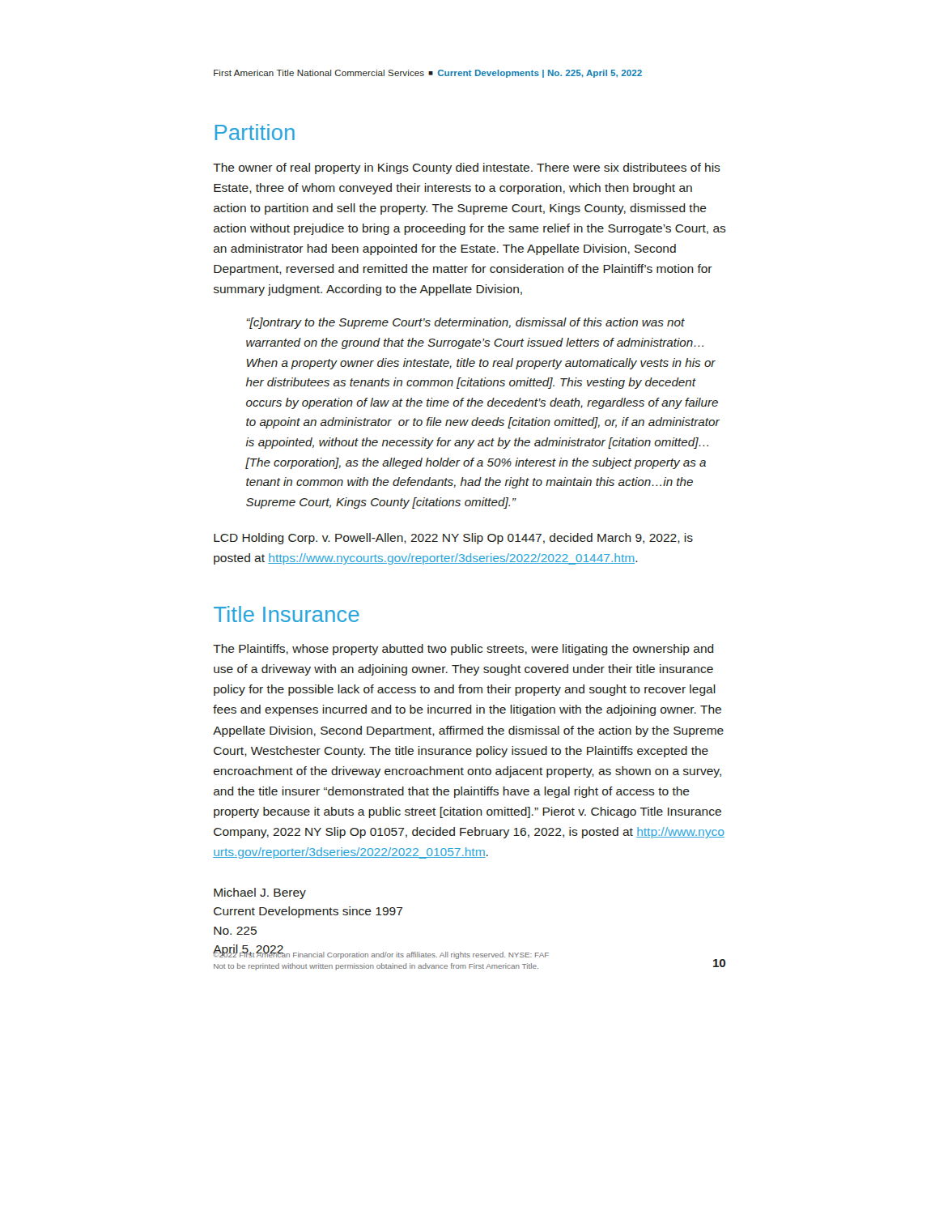First American Title National Commercial Services ■ Current Developments | No. 225, April 5, 2022
Partition
The owner of real property in Kings County died intestate. There were six distributees of his Estate, three of whom conveyed their interests to a corporation, which then brought an action to partition and sell the property. The Supreme Court, Kings County, dismissed the action without prejudice to bring a proceeding for the same relief in the Surrogate’s Court, as an administrator had been appointed for the Estate. The Appellate Division, Second Department, reversed and remitted the matter for consideration of the Plaintiff’s motion for summary judgment. According to the Appellate Division,
“[c]ontrary to the Supreme Court’s determination, dismissal of this action was not warranted on the ground that the Surrogate’s Court issued letters of administration…When a property owner dies intestate, title to real property automatically vests in his or her distributees as tenants in common [citations omitted]. This vesting by decedent occurs by operation of law at the time of the decedent’s death, regardless of any failure to appoint an administrator or to file new deeds [citation omitted], or, if an administrator is appointed, without the necessity for any act by the administrator [citation omitted]… [The corporation], as the alleged holder of a 50% interest in the subject property as a tenant in common with the defendants, had the right to maintain this action…in the Supreme Court, Kings County [citations omitted].”
LCD Holding Corp. v. Powell-Allen, 2022 NY Slip Op 01447, decided March 9, 2022, is posted at https://www.nycourts.gov/reporter/3dseries/2022/2022_01447.htm.
Title Insurance
The Plaintiffs, whose property abutted two public streets, were litigating the ownership and use of a driveway with an adjoining owner. They sought covered under their title insurance policy for the possible lack of access to and from their property and sought to recover legal fees and expenses incurred and to be incurred in the litigation with the adjoining owner. The Appellate Division, Second Department, affirmed the dismissal of the action by the Supreme Court, Westchester County. The title insurance policy issued to the Plaintiffs excepted the encroachment of the driveway encroachment onto adjacent property, as shown on a survey, and the title insurer “demonstrated that the plaintiffs have a legal right of access to the property because it abuts a public street [citation omitted].” Pierot v. Chicago Title Insurance Company, 2022 NY Slip Op 01057, decided February 16, 2022, is posted at http://www.nycourts.gov/reporter/3dseries/2022/2022_01057.htm.
Michael J. Berey
Current Developments since 1997
No. 225
April 5, 2022
©2022 First American Financial Corporation and/or its affiliates. All rights reserved. NYSE: FAF
Not to be reprinted without written permission obtained in advance from First American Title.
10